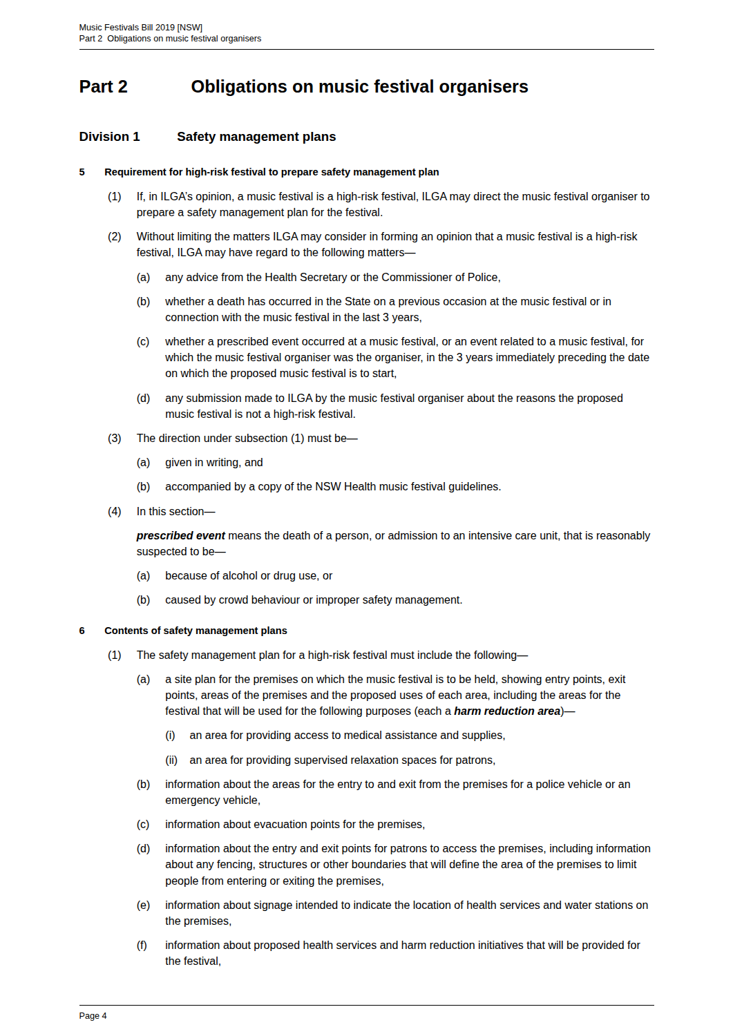Music Festivals Bill 2019 [NSW] Part 2 Obligations on music festival organisers
Part 2 Obligations on music festival organisers
Division 1 Safety management plans
5 Requirement for high-risk festival to prepare safety management plan
(1) If, in ILGA’s opinion, a music festival is a high-risk festival, ILGA may direct the music festival organiser to prepare a safety management plan for the festival.
(2) Without limiting the matters ILGA may consider in forming an opinion that a music festival is a high-risk festival, ILGA may have regard to the following matters—
(a) any advice from the Health Secretary or the Commissioner of Police,
(b) whether a death has occurred in the State on a previous occasion at the music festival or in connection with the music festival in the last 3 years,
(c) whether a prescribed event occurred at a music festival, or an event related to a music festival, for which the music festival organiser was the organiser, in the 3 years immediately preceding the date on which the proposed music festival is to start,
(d) any submission made to ILGA by the music festival organiser about the reasons the proposed music festival is not a high-risk festival.
(3) The direction under subsection (1) must be—
(a) given in writing, and
(b) accompanied by a copy of the NSW Health music festival guidelines.
(4) In this section—
prescribed event means the death of a person, or admission to an intensive care unit, that is reasonably suspected to be—
(a) because of alcohol or drug use, or
(b) caused by crowd behaviour or improper safety management.
6 Contents of safety management plans
(1) The safety management plan for a high-risk festival must include the following—
(a) a site plan for the premises on which the music festival is to be held, showing entry points, exit points, areas of the premises and the proposed uses of each area, including the areas for the festival that will be used for the following purposes (each a harm reduction area)—
(i) an area for providing access to medical assistance and supplies,
(ii) an area for providing supervised relaxation spaces for patrons,
(b) information about the areas for the entry to and exit from the premises for a police vehicle or an emergency vehicle,
(c) information about evacuation points for the premises,
(d) information about the entry and exit points for patrons to access the premises, including information about any fencing, structures or other boundaries that will define the area of the premises to limit people from entering or exiting the premises,
(e) information about signage intended to indicate the location of health services and water stations on the premises,
(f) information about proposed health services and harm reduction initiatives that will be provided for the festival,
Page 4